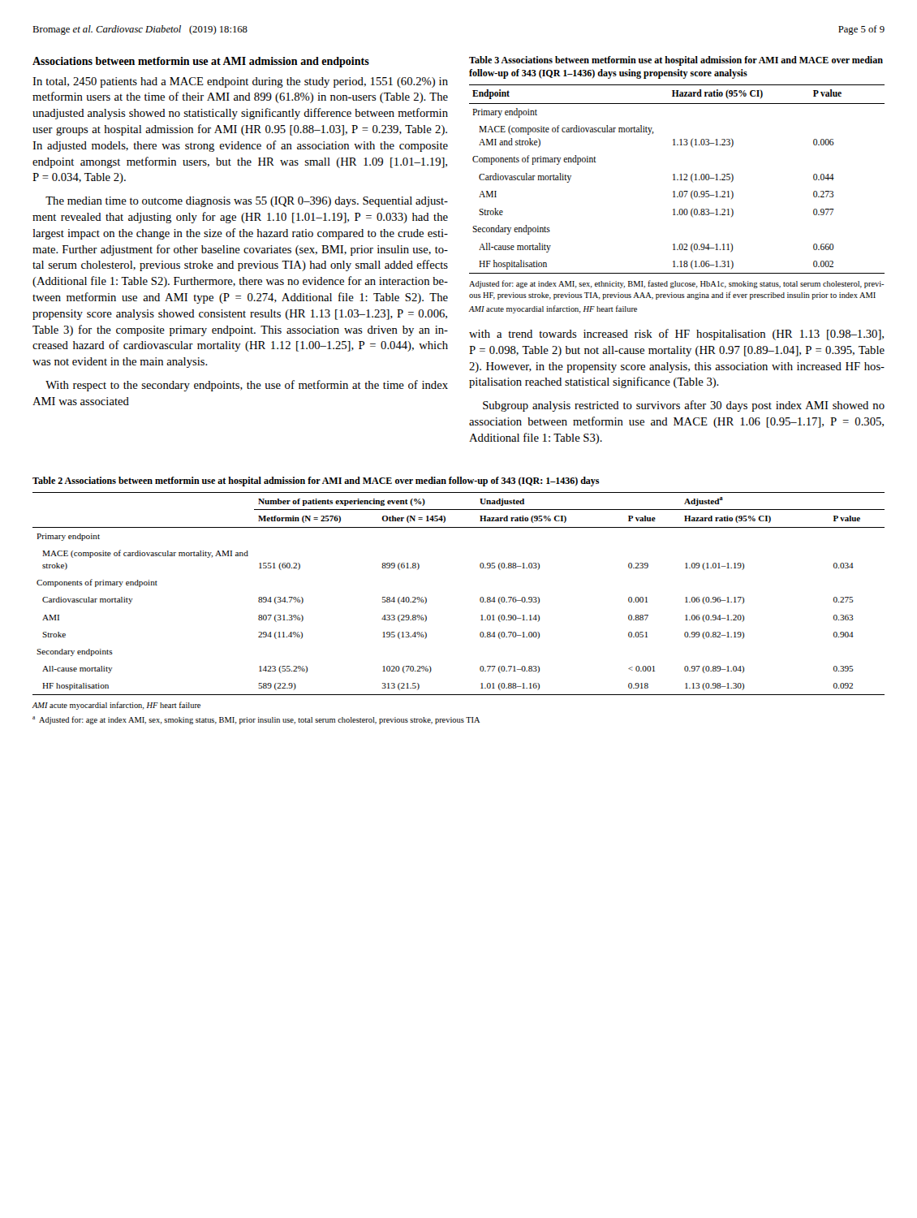Bromage et al. Cardiovasc Diabetol (2019) 18:168
Page 5 of 9
Associations between metformin use at AMI admission and endpoints
In total, 2450 patients had a MACE endpoint during the study period, 1551 (60.2%) in metformin users at the time of their AMI and 899 (61.8%) in non-users (Table 2). The unadjusted analysis showed no statistically significantly difference between metformin user groups at hospital admission for AMI (HR 0.95 [0.88–1.03], P = 0.239, Table 2). In adjusted models, there was strong evidence of an association with the composite endpoint amongst metformin users, but the HR was small (HR 1.09 [1.01–1.19], P = 0.034, Table 2).
The median time to outcome diagnosis was 55 (IQR 0–396) days. Sequential adjustment revealed that adjusting only for age (HR 1.10 [1.01–1.19], P = 0.033) had the largest impact on the change in the size of the hazard ratio compared to the crude estimate. Further adjustment for other baseline covariates (sex, BMI, prior insulin use, total serum cholesterol, previous stroke and previous TIA) had only small added effects (Additional file 1: Table S2). Furthermore, there was no evidence for an interaction between metformin use and AMI type (P = 0.274, Additional file 1: Table S2). The propensity score analysis showed consistent results (HR 1.13 [1.03–1.23], P = 0.006, Table 3) for the composite primary endpoint. This association was driven by an increased hazard of cardiovascular mortality (HR 1.12 [1.00–1.25], P = 0.044), which was not evident in the main analysis.
With respect to the secondary endpoints, the use of metformin at the time of index AMI was associated
Table 3 Associations between metformin use at hospital admission for AMI and MACE over median follow-up of 343 (IQR 1–1436) days using propensity score analysis
| Endpoint | Hazard ratio (95% CI) | P value |
| --- | --- | --- |
| Primary endpoint | | |
| MACE (composite of cardiovascular mortality, AMI and stroke) | 1.13 (1.03–1.23) | 0.006 |
| Components of primary endpoint | | |
| Cardiovascular mortality | 1.12 (1.00–1.25) | 0.044 |
| AMI | 1.07 (0.95–1.21) | 0.273 |
| Stroke | 1.00 (0.83–1.21) | 0.977 |
| Secondary endpoints | | |
| All-cause mortality | 1.02 (0.94–1.11) | 0.660 |
| HF hospitalisation | 1.18 (1.06–1.31) | 0.002 |
Adjusted for: age at index AMI, sex, ethnicity, BMI, fasted glucose, HbA1c, smoking status, total serum cholesterol, previous HF, previous stroke, previous TIA, previous AAA, previous angina and if ever prescribed insulin prior to index AMI
AMI acute myocardial infarction, HF heart failure
with a trend towards increased risk of HF hospitalisation (HR 1.13 [0.98–1.30], P = 0.098, Table 2) but not all-cause mortality (HR 0.97 [0.89–1.04], P = 0.395, Table 2). However, in the propensity score analysis, this association with increased HF hospitalisation reached statistical significance (Table 3).
Subgroup analysis restricted to survivors after 30 days post index AMI showed no association between metformin use and MACE (HR 1.06 [0.95–1.17], P = 0.305, Additional file 1: Table S3).
Table 2 Associations between metformin use at hospital admission for AMI and MACE over median follow-up of 343 (IQR: 1–1436) days
| | Number of patients experiencing event (%) | Unadjusted | Adjusted a |
| --- | --- | --- | --- |
| | Metformin (N = 2576) | Other (N = 1454) | Hazard ratio (95% CI) | P value | Hazard ratio (95% CI) | P value |
| Primary endpoint | | | | | | |
| MACE (composite of cardiovascular mortality, AMI and stroke) | 1551 (60.2) | 899 (61.8) | 0.95 (0.88–1.03) | 0.239 | 1.09 (1.01–1.19) | 0.034 |
| Components of primary endpoint | | | | | | |
| Cardiovascular mortality | 894 (34.7%) | 584 (40.2%) | 0.84 (0.76–0.93) | 0.001 | 1.06 (0.96–1.17) | 0.275 |
| AMI | 807 (31.3%) | 433 (29.8%) | 1.01 (0.90–1.14) | 0.887 | 1.06 (0.94–1.20) | 0.363 |
| Stroke | 294 (11.4%) | 195 (13.4%) | 0.84 (0.70–1.00) | 0.051 | 0.99 (0.82–1.19) | 0.904 |
| Secondary endpoints | | | | | | |
| All-cause mortality | 1423 (55.2%) | 1020 (70.2%) | 0.77 (0.71–0.83) | < 0.001 | 0.97 (0.89–1.04) | 0.395 |
| HF hospitalisation | 589 (22.9) | 313 (21.5) | 1.01 (0.88–1.16) | 0.918 | 1.13 (0.98–1.30) | 0.092 |
AMI acute myocardial infarction, HF heart failure
a Adjusted for: age at index AMI, sex, smoking status, BMI, prior insulin use, total serum cholesterol, previous stroke, previous TIA